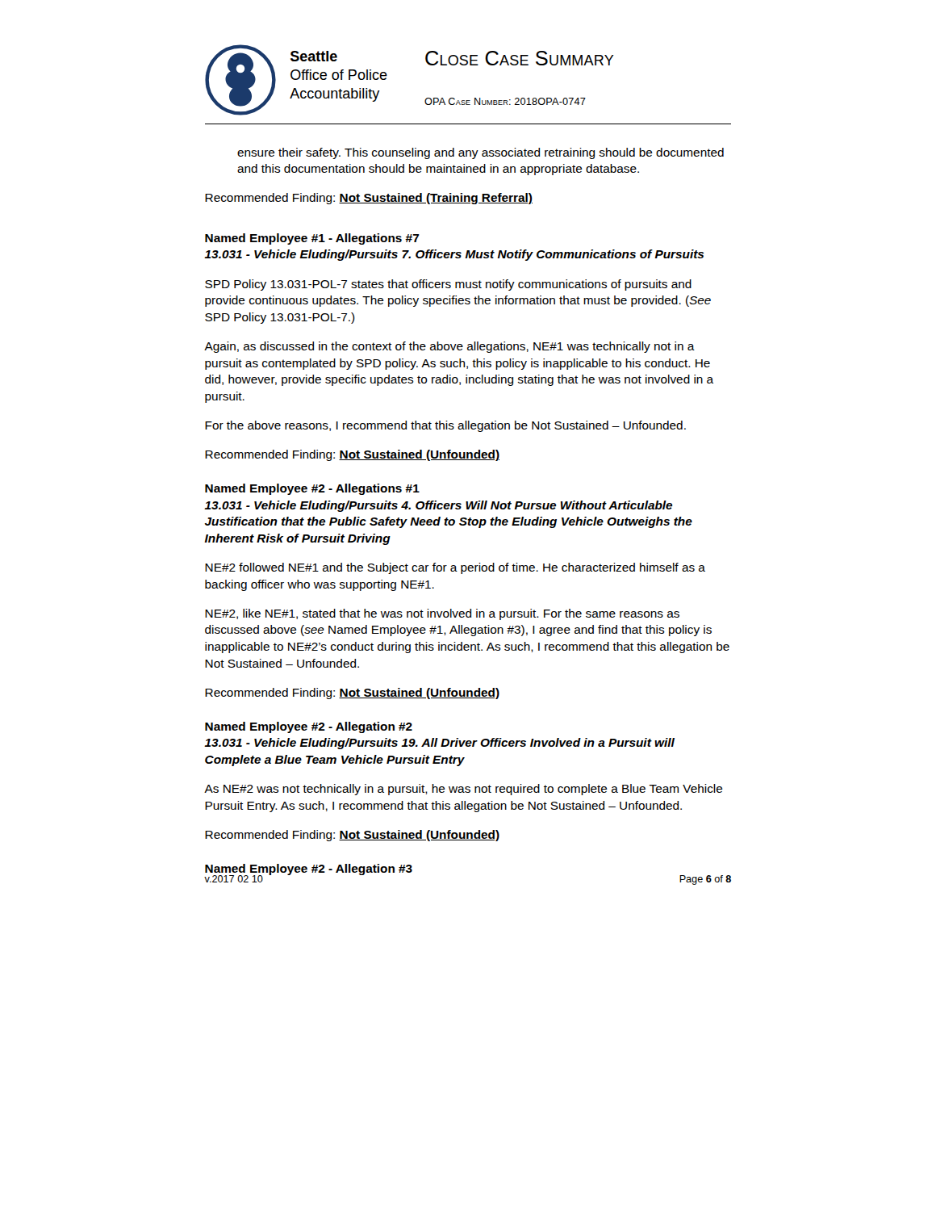Seattle
Office of Police
Accountability
Close Case Summary
OPA Case Number: 2018OPA-0747
ensure their safety. This counseling and any associated retraining should be documented and this documentation should be maintained in an appropriate database.
Recommended Finding: Not Sustained (Training Referral)
Named Employee #1 - Allegations #7
13.031 - Vehicle Eluding/Pursuits 7. Officers Must Notify Communications of Pursuits
SPD Policy 13.031-POL-7 states that officers must notify communications of pursuits and provide continuous updates. The policy specifies the information that must be provided. (See SPD Policy 13.031-POL-7.)
Again, as discussed in the context of the above allegations, NE#1 was technically not in a pursuit as contemplated by SPD policy. As such, this policy is inapplicable to his conduct. He did, however, provide specific updates to radio, including stating that he was not involved in a pursuit.
For the above reasons, I recommend that this allegation be Not Sustained – Unfounded.
Recommended Finding: Not Sustained (Unfounded)
Named Employee #2 - Allegations #1
13.031 - Vehicle Eluding/Pursuits 4. Officers Will Not Pursue Without Articulable Justification that the Public Safety Need to Stop the Eluding Vehicle Outweighs the Inherent Risk of Pursuit Driving
NE#2 followed NE#1 and the Subject car for a period of time. He characterized himself as a backing officer who was supporting NE#1.
NE#2, like NE#1, stated that he was not involved in a pursuit. For the same reasons as discussed above (see Named Employee #1, Allegation #3), I agree and find that this policy is inapplicable to NE#2’s conduct during this incident. As such, I recommend that this allegation be Not Sustained – Unfounded.
Recommended Finding: Not Sustained (Unfounded)
Named Employee #2 - Allegation #2
13.031 - Vehicle Eluding/Pursuits 19. All Driver Officers Involved in a Pursuit will Complete a Blue Team Vehicle Pursuit Entry
As NE#2 was not technically in a pursuit, he was not required to complete a Blue Team Vehicle Pursuit Entry. As such, I recommend that this allegation be Not Sustained – Unfounded.
Recommended Finding: Not Sustained (Unfounded)
Named Employee #2 - Allegation #3
v.2017 02 10
Page 6 of 8